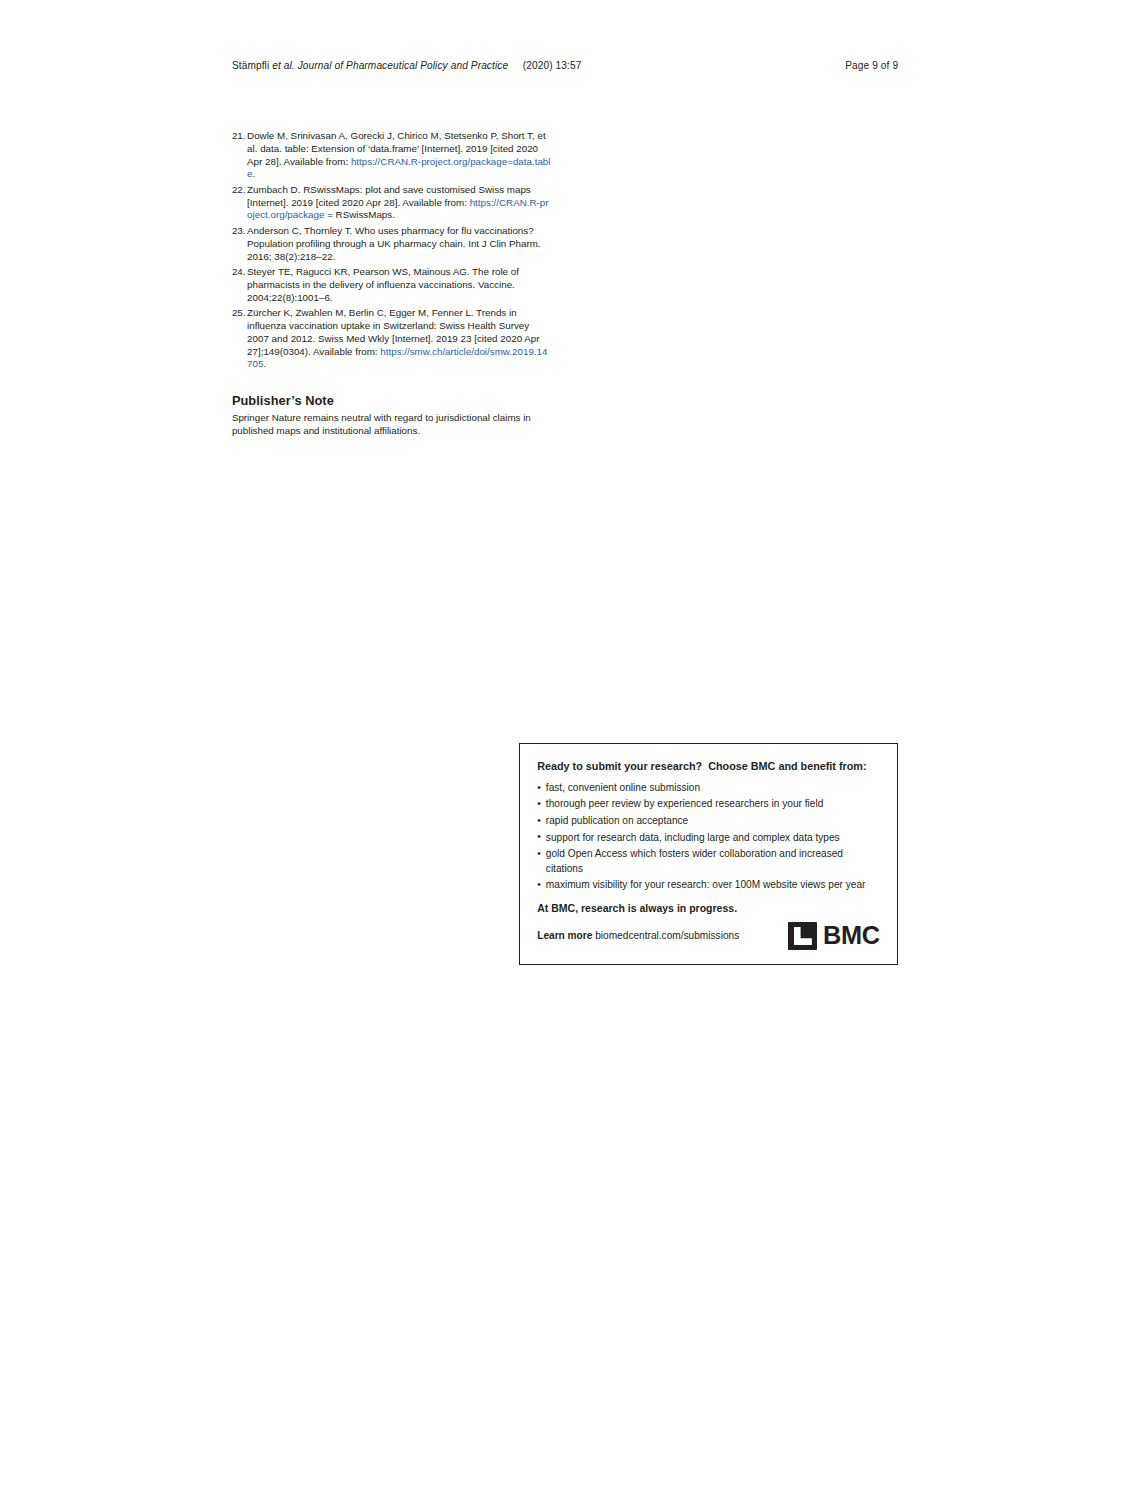Stämpfli et al. Journal of Pharmaceutical Policy and Practice (2020) 13:57
Page 9 of 9
21. Dowle M, Srinivasan A, Gorecki J, Chirico M, Stetsenko P, Short T, et al. data. table: Extension of ‘data.frame’ [Internet]. 2019 [cited 2020 Apr 28]. Available from: https://CRAN.R-project.org/package=data.table.
22. Zumbach D. RSwissMaps: plot and save customised Swiss maps [Internet]. 2019 [cited 2020 Apr 28]. Available from: https://CRAN.R-project.org/package = RSwissMaps.
23. Anderson C, Thornley T. Who uses pharmacy for flu vaccinations? Population profiling through a UK pharmacy chain. Int J Clin Pharm. 2016; 38(2):218–22.
24. Steyer TE, Ragucci KR, Pearson WS, Mainous AG. The role of pharmacists in the delivery of influenza vaccinations. Vaccine. 2004;22(8):1001–6.
25. Zürcher K, Zwahlen M, Berlin C, Egger M, Fenner L. Trends in influenza vaccination uptake in Switzerland: Swiss Health Survey 2007 and 2012. Swiss Med Wkly [Internet]. 2019 23 [cited 2020 Apr 27];149(0304). Available from: https://smw.ch/article/doi/smw.2019.14705.
Publisher’s Note
Springer Nature remains neutral with regard to jurisdictional claims in published maps and institutional affiliations.
Ready to submit your research? Choose BMC and benefit from:
fast, convenient online submission
thorough peer review by experienced researchers in your field
rapid publication on acceptance
support for research data, including large and complex data types
gold Open Access which fosters wider collaboration and increased citations
maximum visibility for your research: over 100M website views per year
At BMC, research is always in progress.
Learn more biomedcentral.com/submissions
BMC